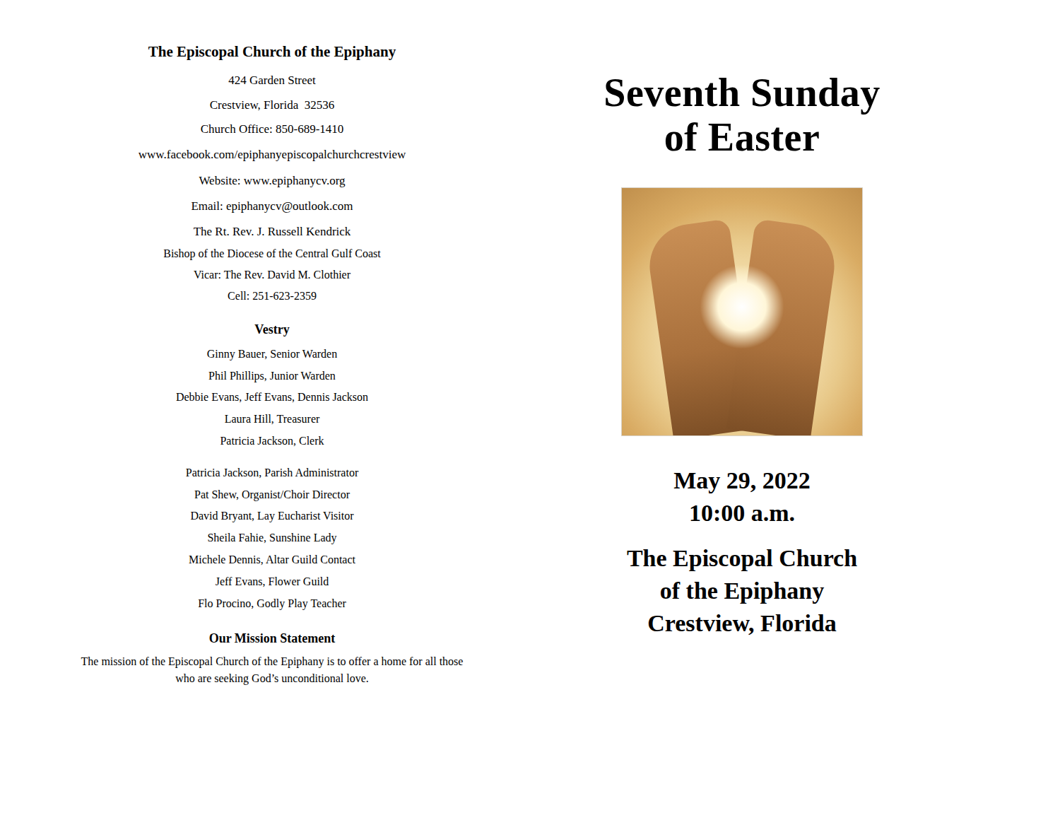The Episcopal Church of the Epiphany
424 Garden Street
Crestview, Florida 32536
Church Office: 850-689-1410
www.facebook.com/epiphanyepiscopalchurchcrestview
Website: www.epiphanycv.org
Email: epiphanycv@outlook.com
The Rt. Rev. J. Russell Kendrick
Bishop of the Diocese of the Central Gulf Coast
Vicar: The Rev. David M. Clothier
Cell: 251-623-2359
Vestry
Ginny Bauer, Senior Warden
Phil Phillips, Junior Warden
Debbie Evans, Jeff Evans, Dennis Jackson
Laura Hill, Treasurer
Patricia Jackson, Clerk
Patricia Jackson, Parish Administrator
Pat Shew, Organist/Choir Director
David Bryant, Lay Eucharist Visitor
Sheila Fahie, Sunshine Lady
Michele Dennis, Altar Guild Contact
Jeff Evans, Flower Guild
Flo Procino, Godly Play Teacher
Our Mission Statement
The mission of the Episcopal Church of the Epiphany is to offer a home for all those who are seeking God’s unconditional love.
Seventh Sunday
of Easter
May 29, 2022
10:00 a.m.
The Episcopal Church of the Epiphany Crestview, Florida